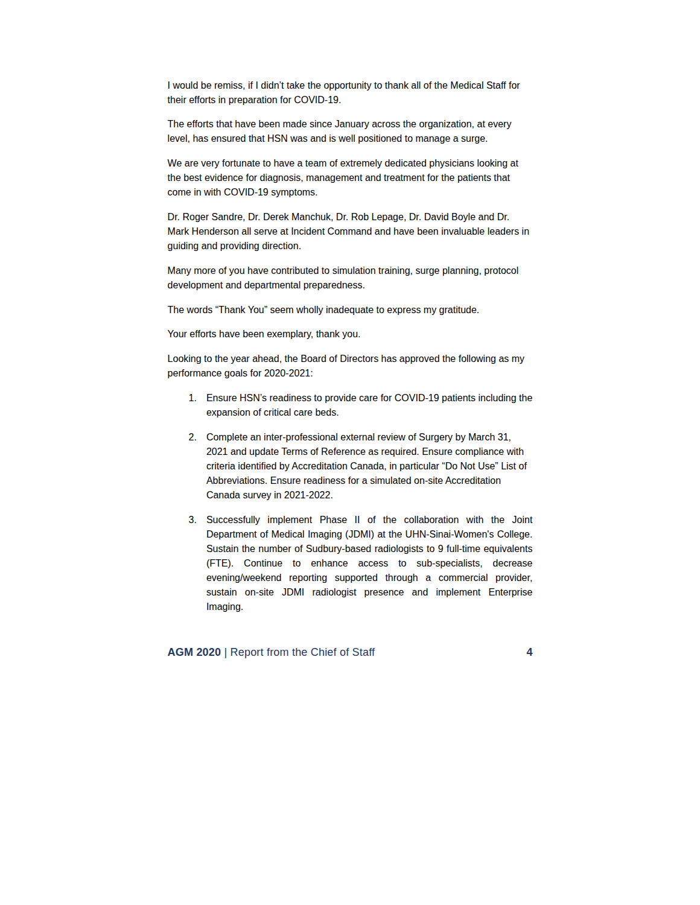I would be remiss, if I didn’t take the opportunity to thank all of the Medical Staff for their efforts in preparation for COVID-19.
The efforts that have been made since January across the organization, at every level, has ensured that HSN was and is well positioned to manage a surge.
We are very fortunate to have a team of extremely dedicated physicians looking at the best evidence for diagnosis, management and treatment for the patients that come in with COVID-19 symptoms.
Dr. Roger Sandre, Dr. Derek Manchuk, Dr. Rob Lepage, Dr. David Boyle and Dr. Mark Henderson all serve at Incident Command and have been invaluable leaders in guiding and providing direction.
Many more of you have contributed to simulation training, surge planning, protocol development and departmental preparedness.
The words “Thank You” seem wholly inadequate to express my gratitude.
Your efforts have been exemplary, thank you.
Looking to the year ahead, the Board of Directors has approved the following as my performance goals for 2020-2021:
Ensure HSN’s readiness to provide care for COVID-19 patients including the expansion of critical care beds.
Complete an inter-professional external review of Surgery by March 31, 2021 and update Terms of Reference as required. Ensure compliance with criteria identified by Accreditation Canada, in particular “Do Not Use” List of Abbreviations. Ensure readiness for a simulated on-site Accreditation Canada survey in 2021-2022.
Successfully implement Phase II of the collaboration with the Joint Department of Medical Imaging (JDMI) at the UHN-Sinai-Women's College. Sustain the number of Sudbury-based radiologists to 9 full-time equivalents (FTE). Continue to enhance access to sub-specialists, decrease evening/weekend reporting supported through a commercial provider, sustain on-site JDMI radiologist presence and implement Enterprise Imaging.
AGM 2020 | Report from the Chief of Staff
4